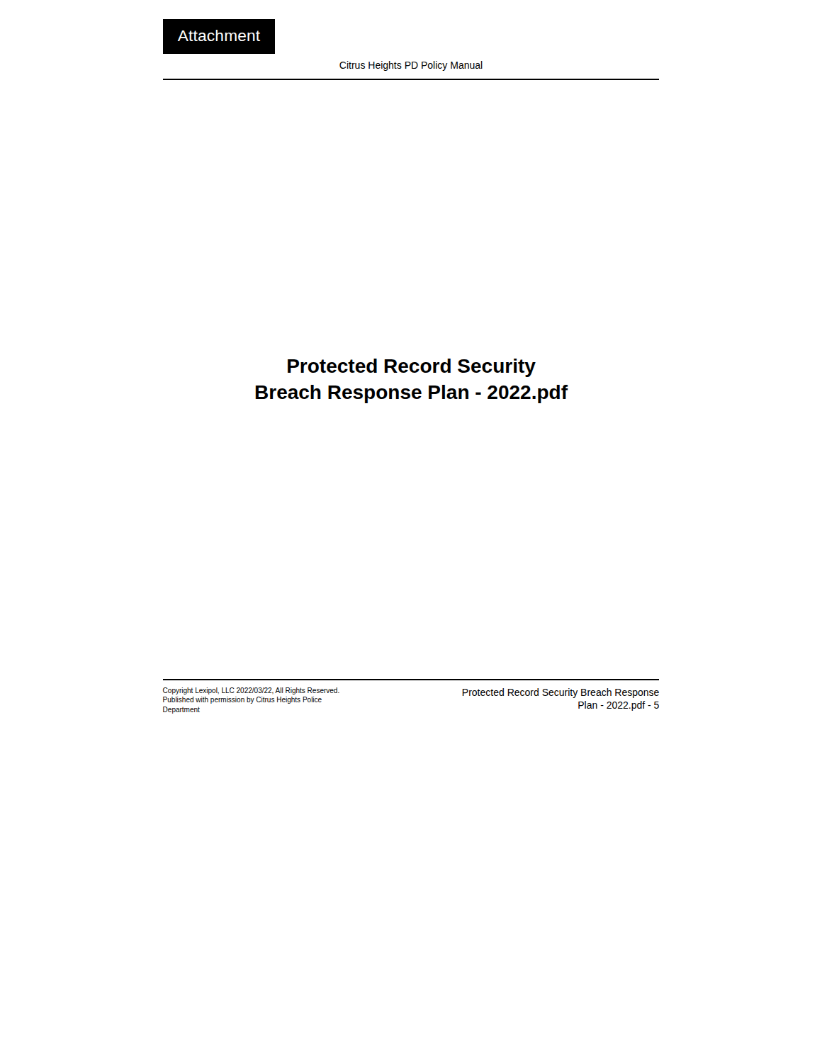Attachment
Citrus Heights PD Policy Manual
Protected Record Security
Breach Response Plan - 2022.pdf
Copyright Lexipol, LLC 2022/03/22, All Rights Reserved.
Published with permission by Citrus Heights Police
Department
Protected Record Security Breach Response
Plan - 2022.pdf - 5